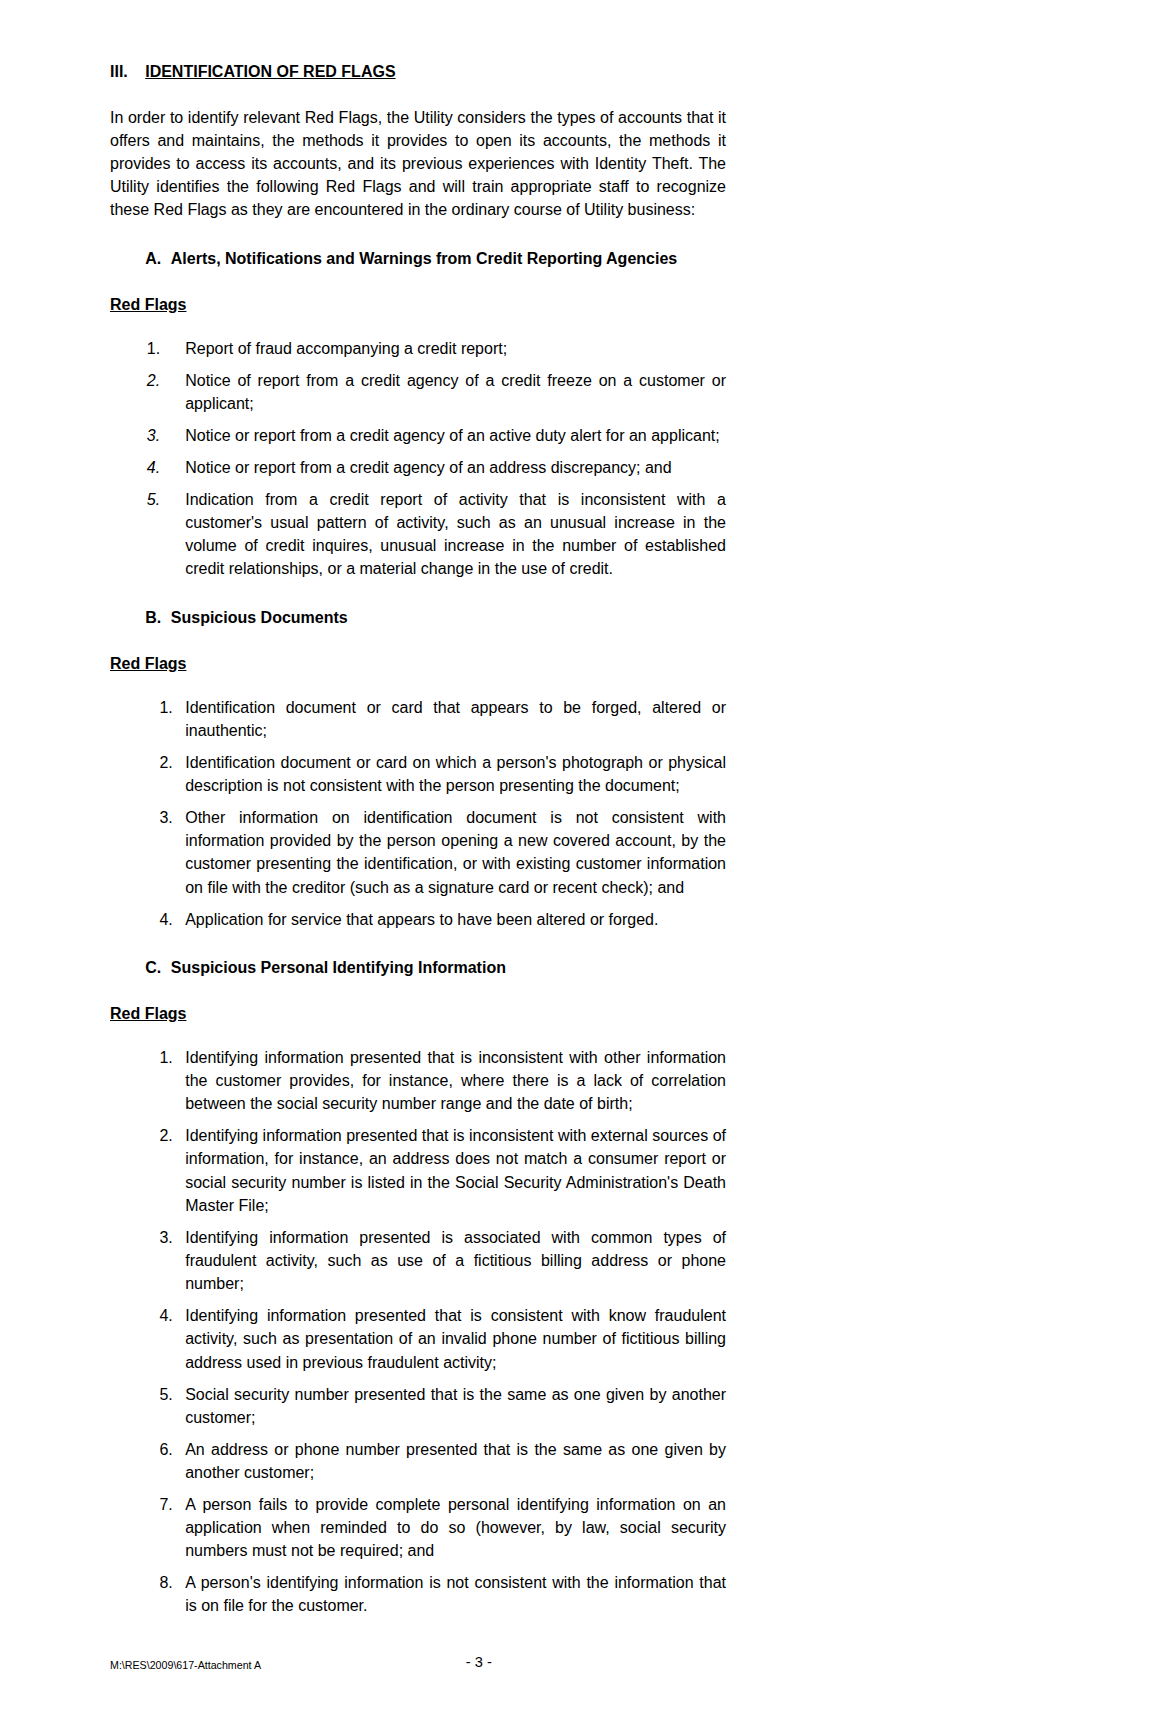III. IDENTIFICATION OF RED FLAGS
In order to identify relevant Red Flags, the Utility considers the types of accounts that it offers and maintains, the methods it provides to open its accounts, the methods it provides to access its accounts, and its previous experiences with Identity Theft. The Utility identifies the following Red Flags and will train appropriate staff to recognize these Red Flags as they are encountered in the ordinary course of Utility business:
A. Alerts, Notifications and Warnings from Credit Reporting Agencies
Red Flags
Report of fraud accompanying a credit report;
Notice of report from a credit agency of a credit freeze on a customer or applicant;
Notice or report from a credit agency of an active duty alert for an applicant;
Notice or report from a credit agency of an address discrepancy; and
Indication from a credit report of activity that is inconsistent with a customer's usual pattern of activity, such as an unusual increase in the volume of credit inquires, unusual increase in the number of established credit relationships, or a material change in the use of credit.
B. Suspicious Documents
Red Flags
Identification document or card that appears to be forged, altered or inauthentic;
Identification document or card on which a person's photograph or physical description is not consistent with the person presenting the document;
Other information on identification document is not consistent with information provided by the person opening a new covered account, by the customer presenting the identification, or with existing customer information on file with the creditor (such as a signature card or recent check); and
Application for service that appears to have been altered or forged.
C. Suspicious Personal Identifying Information
Red Flags
Identifying information presented that is inconsistent with other information the customer provides, for instance, where there is a lack of correlation between the social security number range and the date of birth;
Identifying information presented that is inconsistent with external sources of information, for instance, an address does not match a consumer report or social security number is listed in the Social Security Administration's Death Master File;
Identifying information presented is associated with common types of fraudulent activity, such as use of a fictitious billing address or phone number;
Identifying information presented that is consistent with know fraudulent activity, such as presentation of an invalid phone number of fictitious billing address used in previous fraudulent activity;
Social security number presented that is the same as one given by another customer;
An address or phone number presented that is the same as one given by another customer;
A person fails to provide complete personal identifying information on an application when reminded to do so (however, by law, social security numbers must not be required; and
A person's identifying information is not consistent with the information that is on file for the customer.
M:\RES\2009\617-Attachment A - 3 -